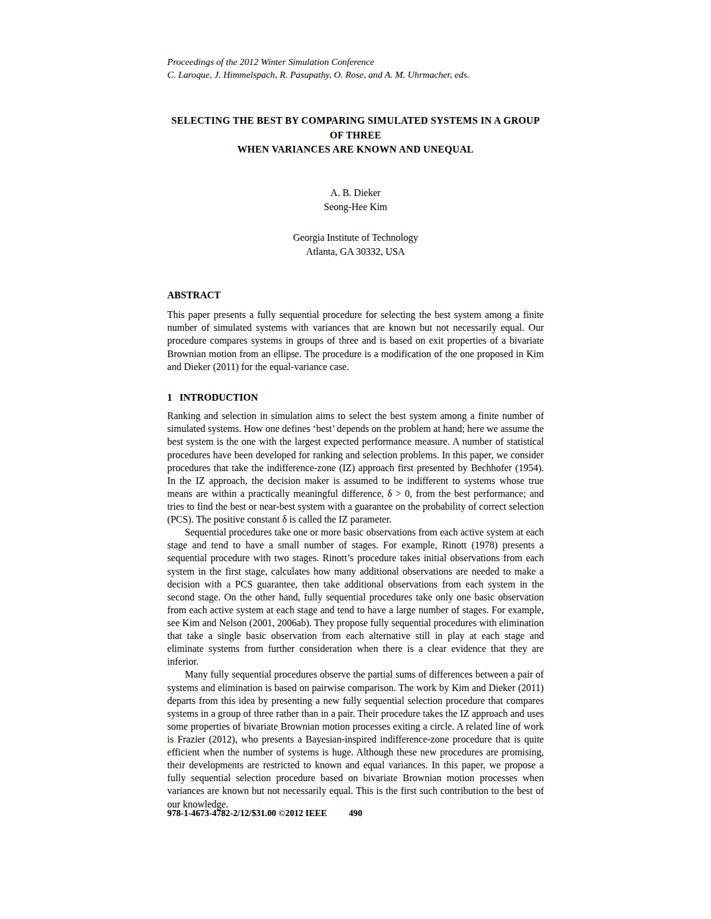Proceedings of the 2012 Winter Simulation Conference
C. Laroque, J. Himmelspach, R. Pasupathy, O. Rose, and A. M. Uhrmacher, eds.
Selecting the Best by Comparing Simulated Systems in a Group of Three
When Variances are Known and Unequal
A. B. Dieker
Seong-Hee Kim
Georgia Institute of Technology
Atlanta, GA 30332, USA
Abstract
This paper presents a fully sequential procedure for selecting the best system among a finite number of simulated systems with variances that are known but not necessarily equal. Our procedure compares systems in groups of three and is based on exit properties of a bivariate Brownian motion from an ellipse. The procedure is a modification of the one proposed in Kim and Dieker (2011) for the equal-variance case.
1 INTRODUCTION
Ranking and selection in simulation aims to select the best system among a finite number of simulated systems. How one defines ‘best’ depends on the problem at hand; here we assume the best system is the one with the largest expected performance measure. A number of statistical procedures have been developed for ranking and selection problems. In this paper, we consider procedures that take the indifference-zone (IZ) approach first presented by Bechhofer (1954). In the IZ approach, the decision maker is assumed to be indifferent to systems whose true means are within a practically meaningful difference, δ > 0, from the best performance; and tries to find the best or near-best system with a guarantee on the probability of correct selection (PCS). The positive constant δ is called the IZ parameter.
Sequential procedures take one or more basic observations from each active system at each stage and tend to have a small number of stages. For example, Rinott (1978) presents a sequential procedure with two stages. Rinott’s procedure takes initial observations from each system in the first stage, calculates how many additional observations are needed to make a decision with a PCS guarantee, then take additional observations from each system in the second stage. On the other hand, fully sequential procedures take only one basic observation from each active system at each stage and tend to have a large number of stages. For example, see Kim and Nelson (2001, 2006ab). They propose fully sequential procedures with elimination that take a single basic observation from each alternative still in play at each stage and eliminate systems from further consideration when there is a clear evidence that they are inferior.
Many fully sequential procedures observe the partial sums of differences between a pair of systems and elimination is based on pairwise comparison. The work by Kim and Dieker (2011) departs from this idea by presenting a new fully sequential selection procedure that compares systems in a group of three rather than in a pair. Their procedure takes the IZ approach and uses some properties of bivariate Brownian motion processes exiting a circle. A related line of work is Frazier (2012), who presents a Bayesian-inspired indifference-zone procedure that is quite efficient when the number of systems is huge. Although these new procedures are promising, their developments are restricted to known and equal variances. In this paper, we propose a fully sequential selection procedure based on bivariate Brownian motion processes when variances are known but not necessarily equal. This is the first such contribution to the best of our knowledge.
978-1-4673-4782-2/12/$31.00 ©2012 IEEE 490